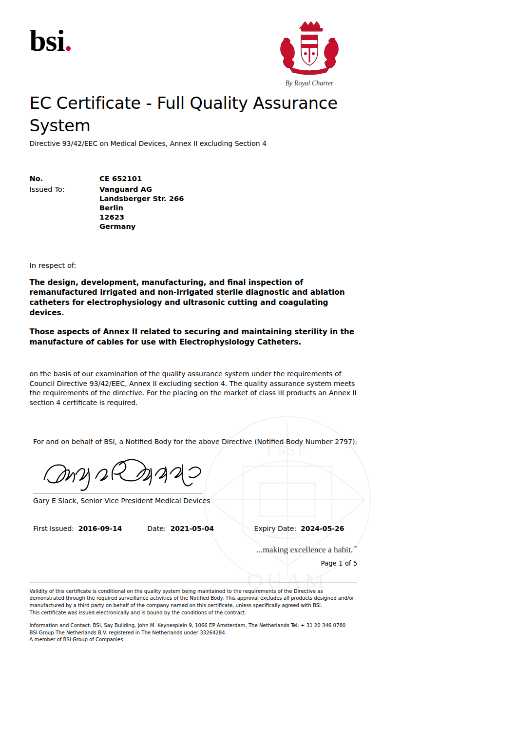QUAM ESSE
bsi.
By Royal Charter
EC Certificate - Full Quality Assurance System
Directive 93/42/EEC on Medical Devices, Annex II excluding Section 4
No.
CE 652101
Issued To:
Vanguard AG
Landsberger Str. 266
Berlin
12623
Germany
In respect of:
The design, development, manufacturing, and final inspection of remanufactured irrigated and non-irrigated sterile diagnostic and ablation catheters for electrophysiology and ultrasonic cutting and coagulating devices.
Those aspects of Annex II related to securing and maintaining sterility in the manufacture of cables for use with Electrophysiology Catheters.
on the basis of our examination of the quality assurance system under the requirements of Council Directive 93/42/EEC, Annex II excluding section 4. The quality assurance system meets the requirements of the directive. For the placing on the market of class III products an Annex II section 4 certificate is required.
For and on behalf of BSI, a Notified Body for the above Directive (Notified Body Number 2797):
Gary E Slack, Senior Vice President Medical Devices
First Issued: 2016-09-14
Date: 2021-05-04
Expiry Date: 2024-05-26
...making excellence a habit.™
Page 1 of 5
Validity of this certificate is conditional on the quality system being maintained to the requirements of the Directive as demonstrated through the required surveillance activities of the Notified Body. This approval excludes all products designed and/or manufactured by a third party on behalf of the company named on this certificate, unless specifically agreed with BSI.
This certificate was issued electronically and is bound by the conditions of the contract.
Information and Contact: BSI, Say Building, John M. Keynesplein 9, 1066 EP Amsterdam, The Netherlands Tel: + 31 20 346 0780
BSI Group The Netherlands B.V. registered in The Netherlands under 33264284.
A member of BSI Group of Companies.